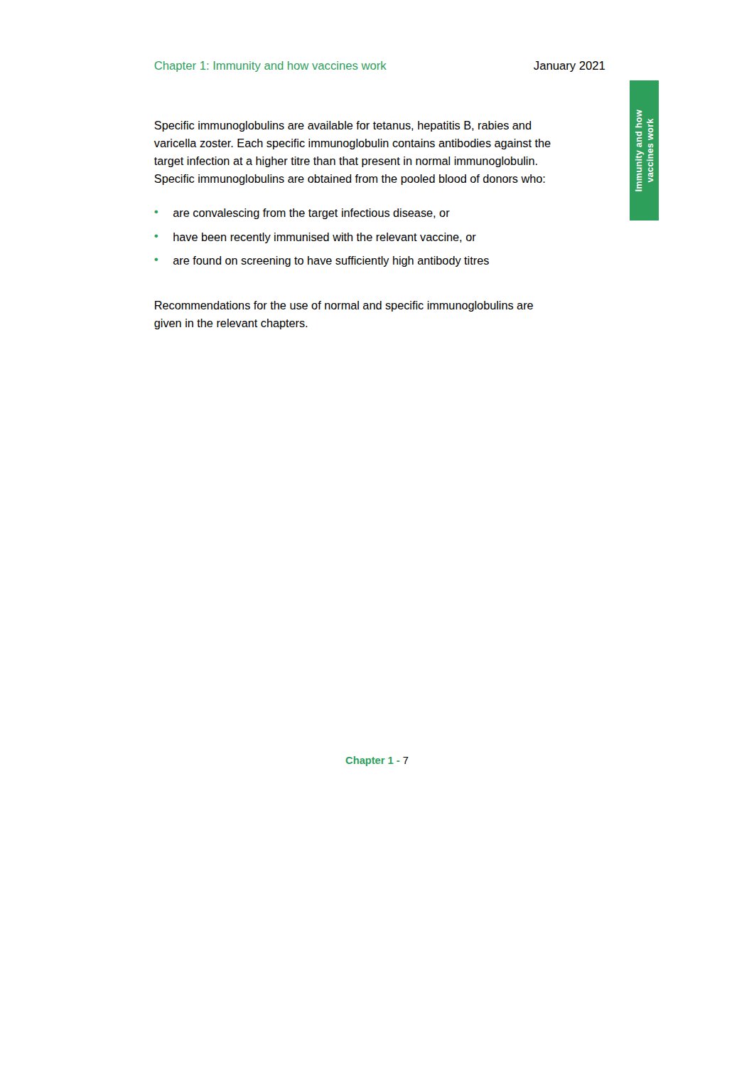Chapter 1: Immunity and how vaccines work
January 2021
Immunity and how
vaccines work
Specific immunoglobulins are available for tetanus, hepatitis B, rabies and varicella zoster. Each specific immunoglobulin contains antibodies against the target infection at a higher titre than that present in normal immunoglobulin. Specific immunoglobulins are obtained from the pooled blood of donors who:
are convalescing from the target infectious disease, or
have been recently immunised with the relevant vaccine, or
are found on screening to have sufficiently high antibody titres
Recommendations for the use of normal and specific immunoglobulins are given in the relevant chapters.
Chapter 1 - 7